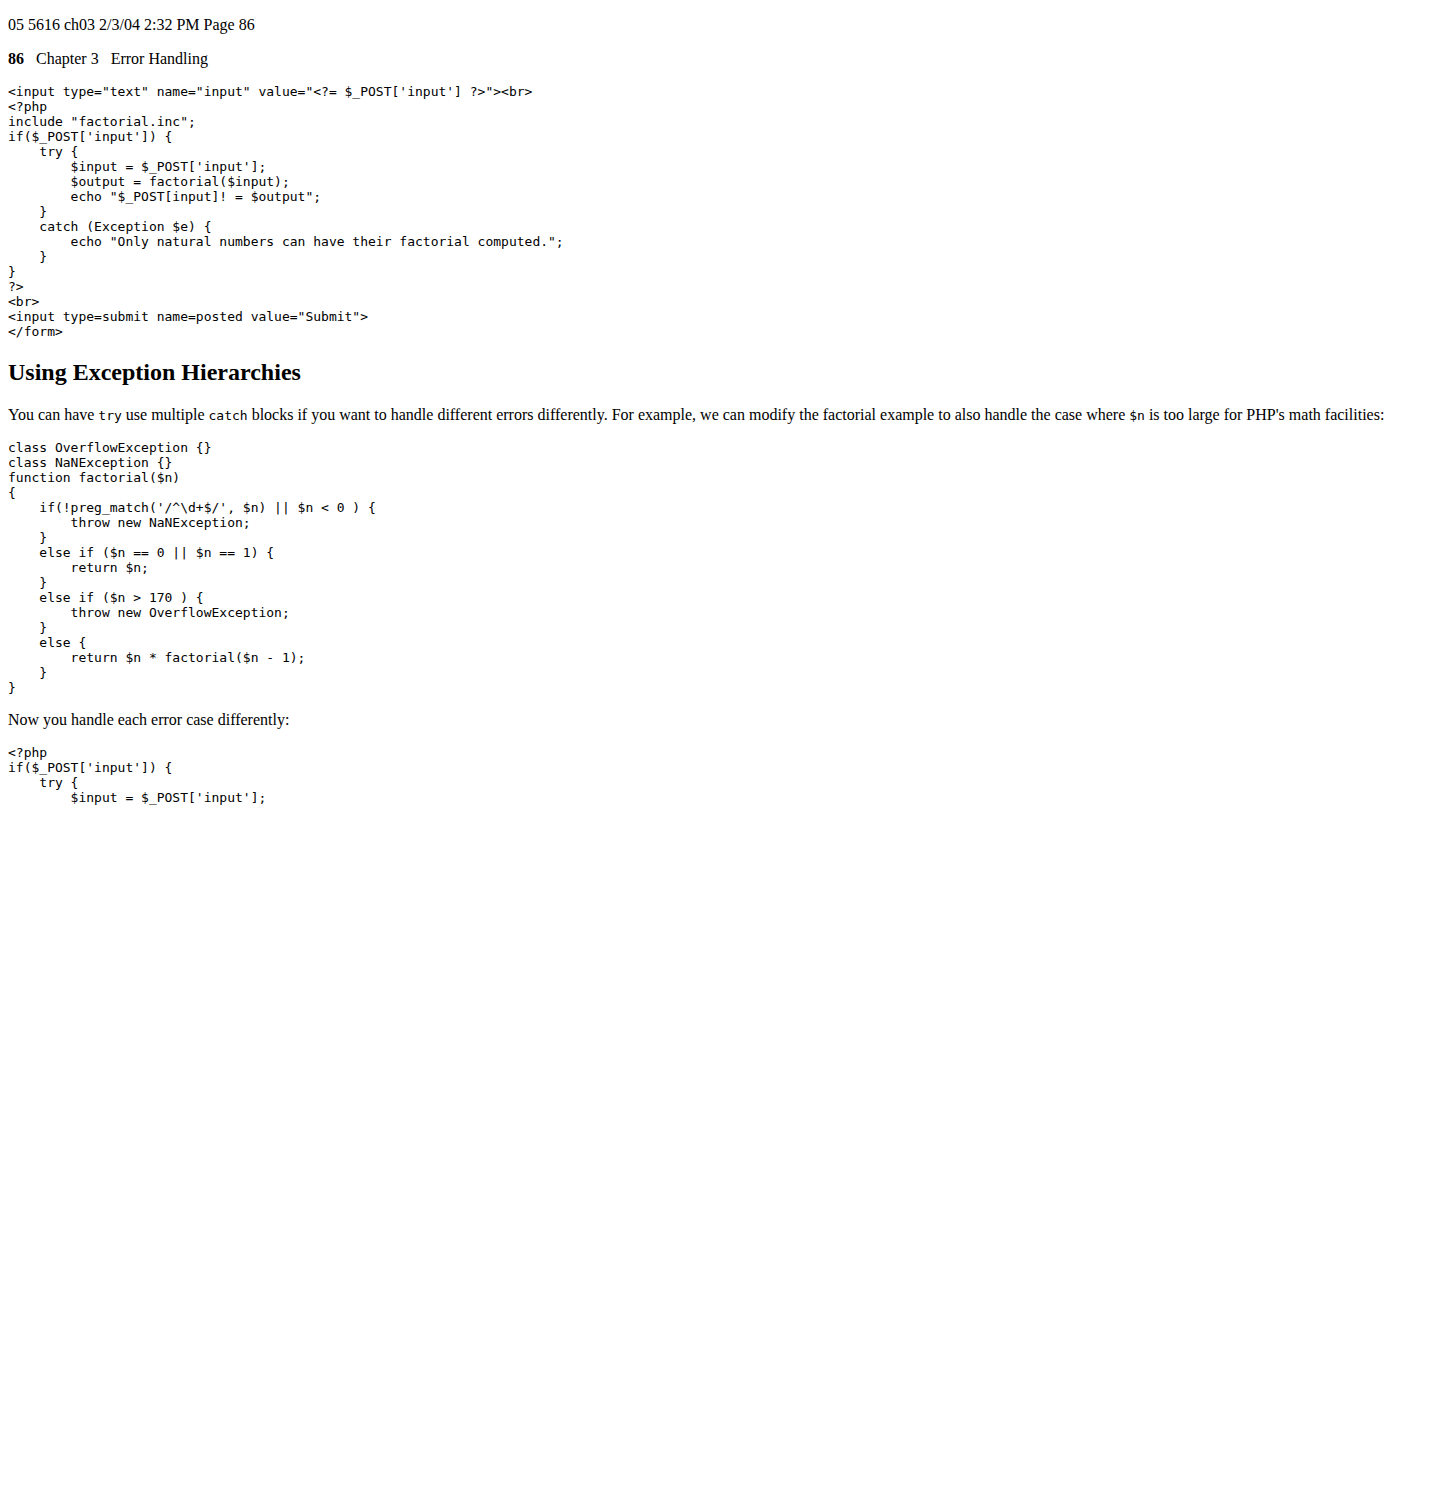05 5616 ch03 2/3/04 2:32 PM Page 86
86 Chapter 3 Error Handling
<input type="text" name="input" value="<?= $_POST['input'] ?>"><br>
<?php
include "factorial.inc";
if($_POST['input']) {
    try {
        $input = $_POST['input'];
        $output = factorial($input);
        echo "$_POST[input]! = $output";
    }
    catch (Exception $e) {
        echo "Only natural numbers can have their factorial computed.";
    }
}
?>
<br>
<input type=submit name=posted value="Submit">
</form>
Using Exception Hierarchies
You can have try use multiple catch blocks if you want to handle different errors differently. For example, we can modify the factorial example to also handle the case where $n is too large for PHP's math facilities:
class OverflowException {}
class NaNException {}
function factorial($n)
{
    if(!preg_match('/^\d+$/', $n) || $n < 0 ) {
        throw new NaNException;
    }
    else if ($n == 0 || $n == 1) {
        return $n;
    }
    else if ($n > 170 ) {
        throw new OverflowException;
    }
    else {
        return $n * factorial($n - 1);
    }
}
Now you handle each error case differently:
<?php
if($_POST['input']) {
    try {
        $input = $_POST['input'];